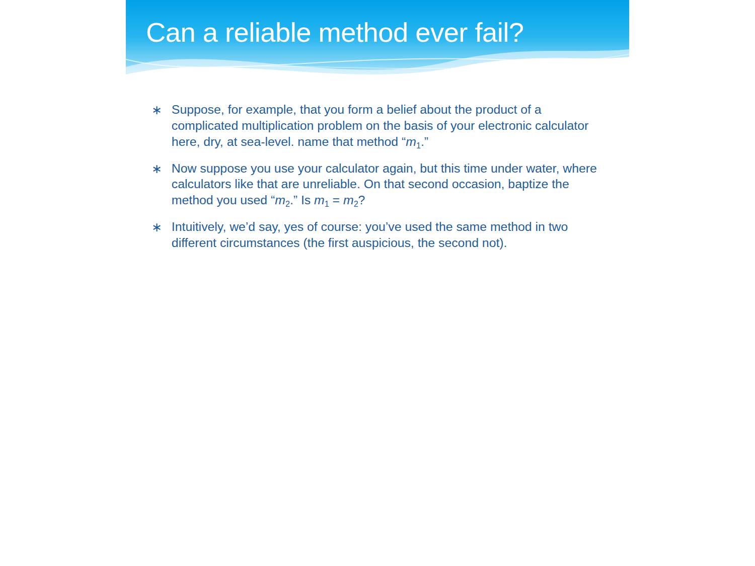Can a reliable method ever fail?
Suppose, for example, that you form a belief about the product of a complicated multiplication problem on the basis of your electronic calculator here, dry, at sea-level. name that method “m1.”
Now suppose you use your calculator again, but this time under water, where calculators like that are unreliable. On that second occasion, baptize the method you used “m2.” Is m1 = m2?
Intuitively, we’d say, yes of course: you’ve used the same method in two different circumstances (the first auspicious, the second not).